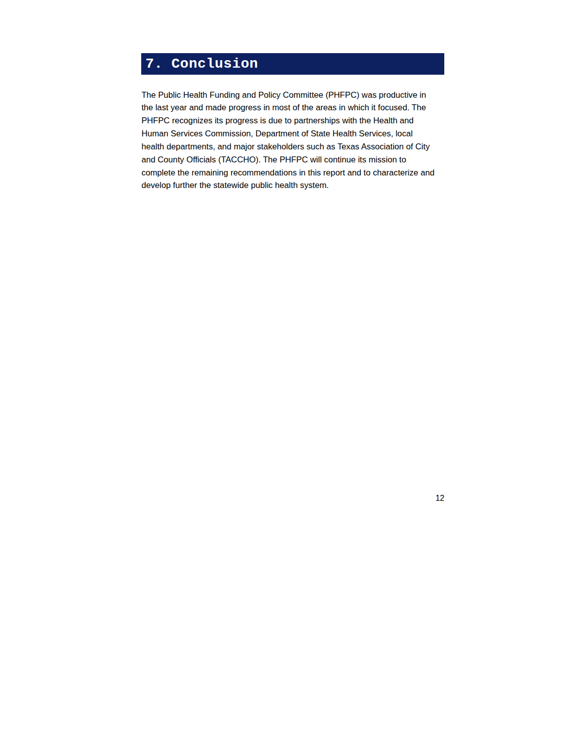7. Conclusion
The Public Health Funding and Policy Committee (PHFPC) was productive in the last year and made progress in most of the areas in which it focused. The PHFPC recognizes its progress is due to partnerships with the Health and Human Services Commission, Department of State Health Services, local health departments, and major stakeholders such as Texas Association of City and County Officials (TACCHO). The PHFPC will continue its mission to complete the remaining recommendations in this report and to characterize and develop further the statewide public health system.
12